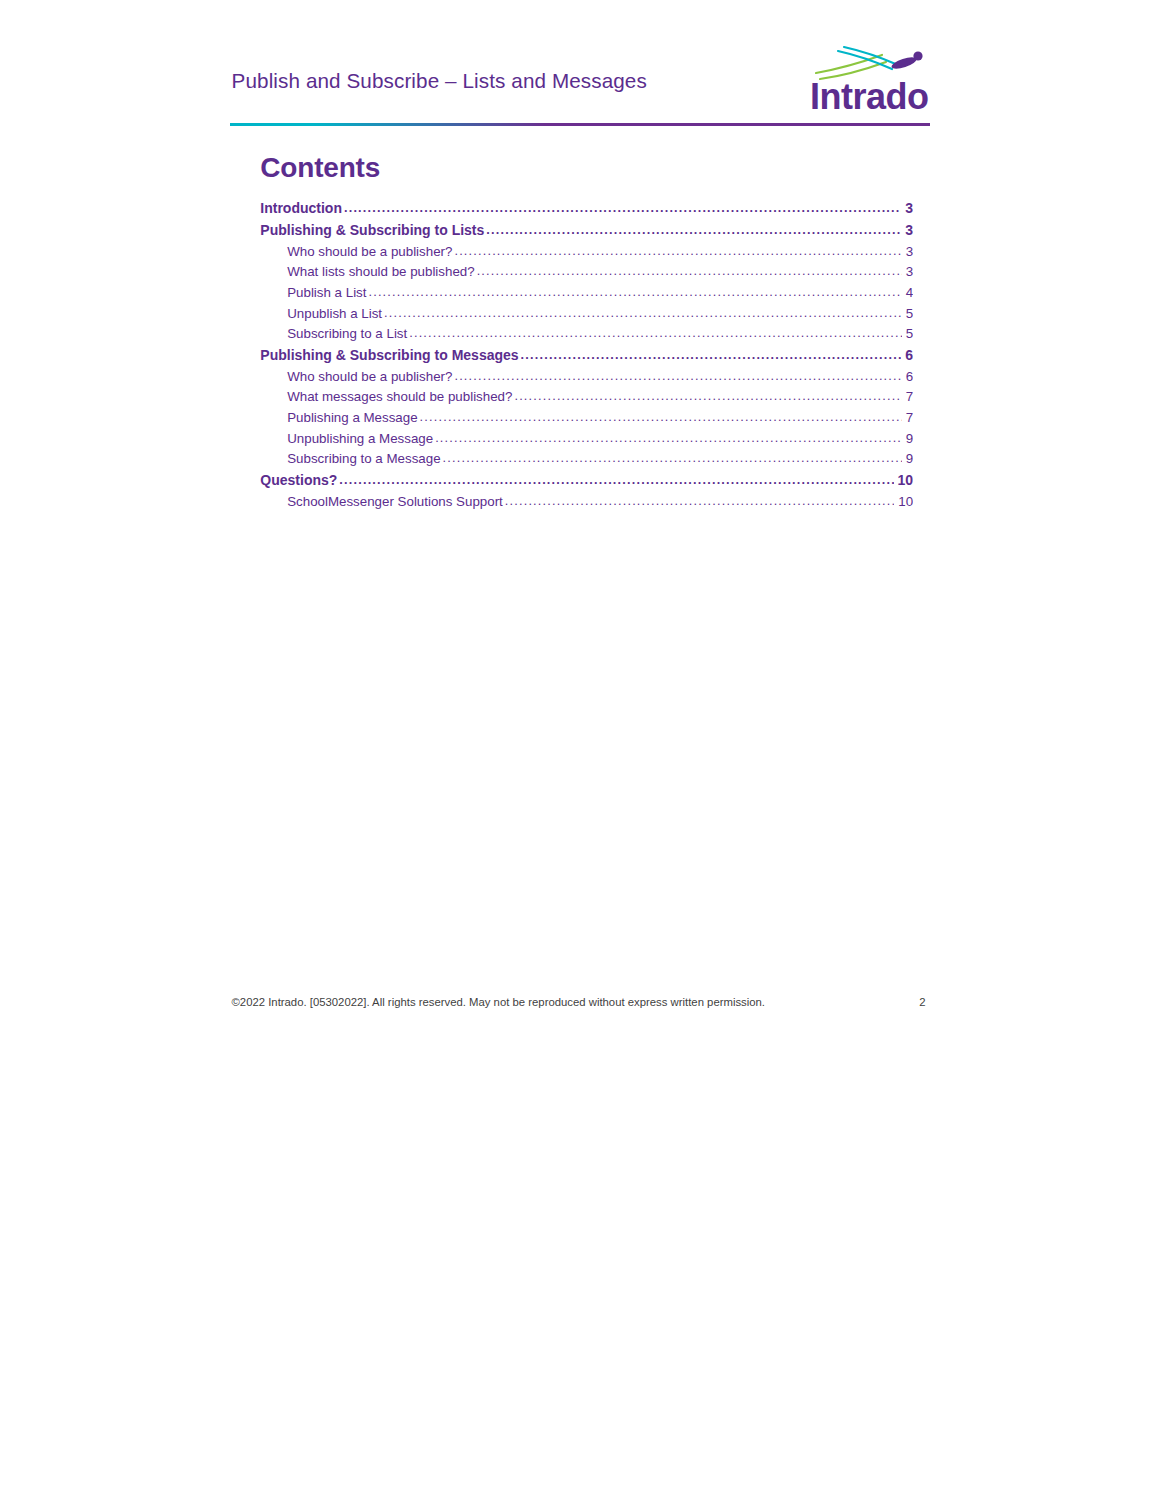Publish and Subscribe – Lists and Messages
Intrado
Contents
Introduction .................................................................................................................................................. 3
Publishing & Subscribing to Lists .............................................................................................................. 3
Who should be a publisher? ............................................................................................................................. 3
What lists should be published? ....................................................................................................................... 3
Publish a List ............................................................................................................................................. 4
Unpublish a List .......................................................................................................................................... 5
Subscribing to a List .................................................................................................................................. 5
Publishing & Subscribing to Messages ..................................................................................................... 6
Who should be a publisher? ............................................................................................................................. 6
What messages should be published? ............................................................................................................. 7
Publishing a Message ................................................................................................................................ 7
Unpublishing a Message ............................................................................................................................. 9
Subscribing to a Message ........................................................................................................................... 9
Questions? ..................................................................................................................................................... 10
SchoolMessenger Solutions Support .............................................................................................................. 10
©2022 Intrado. [05302022]. All rights reserved. May not be reproduced without express written permission.
2